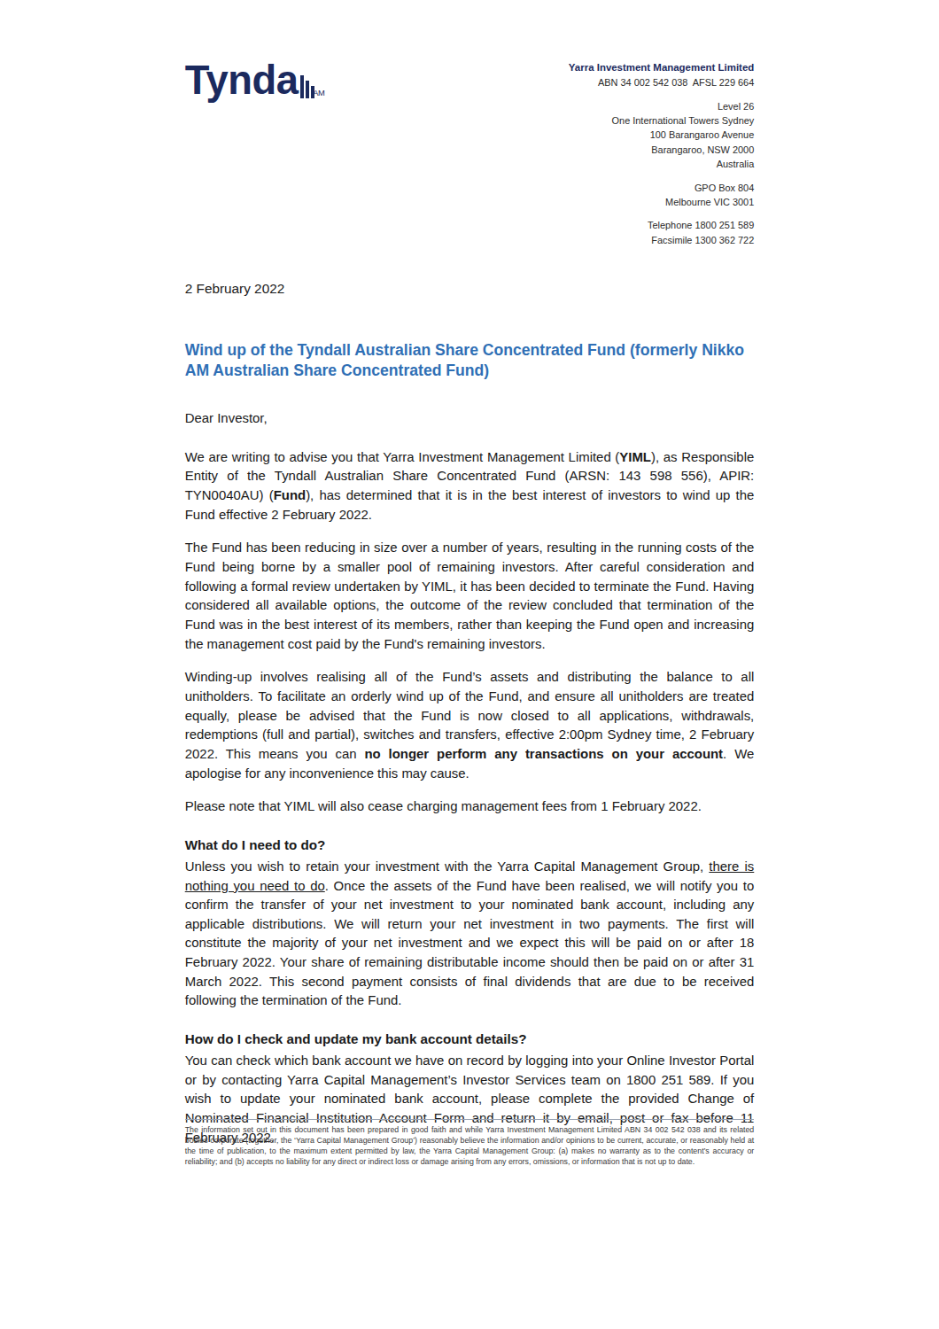TyndaAM
Yarra Investment Management Limited
ABN 34 002 542 038 AFSL 229 664
Level 26
One International Towers Sydney
100 Barangaroo Avenue
Barangaroo, NSW 2000
Australia
GPO Box 804
Melbourne VIC 3001
Telephone 1800 251 589
Facsimile 1300 362 722
2 February 2022
Wind up of the Tyndall Australian Share Concentrated Fund (formerly Nikko AM Australian Share Concentrated Fund)
Dear Investor,
We are writing to advise you that Yarra Investment Management Limited (YIML), as Responsible Entity of the Tyndall Australian Share Concentrated Fund (ARSN: 143 598 556), APIR: TYN0040AU) (Fund), has determined that it is in the best interest of investors to wind up the Fund effective 2 February 2022.
The Fund has been reducing in size over a number of years, resulting in the running costs of the Fund being borne by a smaller pool of remaining investors. After careful consideration and following a formal review undertaken by YIML, it has been decided to terminate the Fund. Having considered all available options, the outcome of the review concluded that termination of the Fund was in the best interest of its members, rather than keeping the Fund open and increasing the management cost paid by the Fund's remaining investors.
Winding-up involves realising all of the Fund’s assets and distributing the balance to all unitholders. To facilitate an orderly wind up of the Fund, and ensure all unitholders are treated equally, please be advised that the Fund is now closed to all applications, withdrawals, redemptions (full and partial), switches and transfers, effective 2:00pm Sydney time, 2 February 2022. This means you can no longer perform any transactions on your account. We apologise for any inconvenience this may cause.
Please note that YIML will also cease charging management fees from 1 February 2022.
What do I need to do?
Unless you wish to retain your investment with the Yarra Capital Management Group, there is nothing you need to do. Once the assets of the Fund have been realised, we will notify you to confirm the transfer of your net investment to your nominated bank account, including any applicable distributions. We will return your net investment in two payments. The first will constitute the majority of your net investment and we expect this will be paid on or after 18 February 2022. Your share of remaining distributable income should then be paid on or after 31 March 2022. This second payment consists of final dividends that are due to be received following the termination of the Fund.
How do I check and update my bank account details?
You can check which bank account we have on record by logging into your Online Investor Portal or by contacting Yarra Capital Management’s Investor Services team on 1800 251 589. If you wish to update your nominated bank account, please complete the provided Change of Nominated Financial Institution Account Form and return it by email, post or fax before 11 February 2022.
The information set out in this document has been prepared in good faith and while Yarra Investment Management Limited ABN 34 002 542 038 and its related bodies corporate (together, the ‘Yarra Capital Management Group’) reasonably believe the information and/or opinions to be current, accurate, or reasonably held at the time of publication, to the maximum extent permitted by law, the Yarra Capital Management Group: (a) makes no warranty as to the content’s accuracy or reliability; and (b) accepts no liability for any direct or indirect loss or damage arising from any errors, omissions, or information that is not up to date.